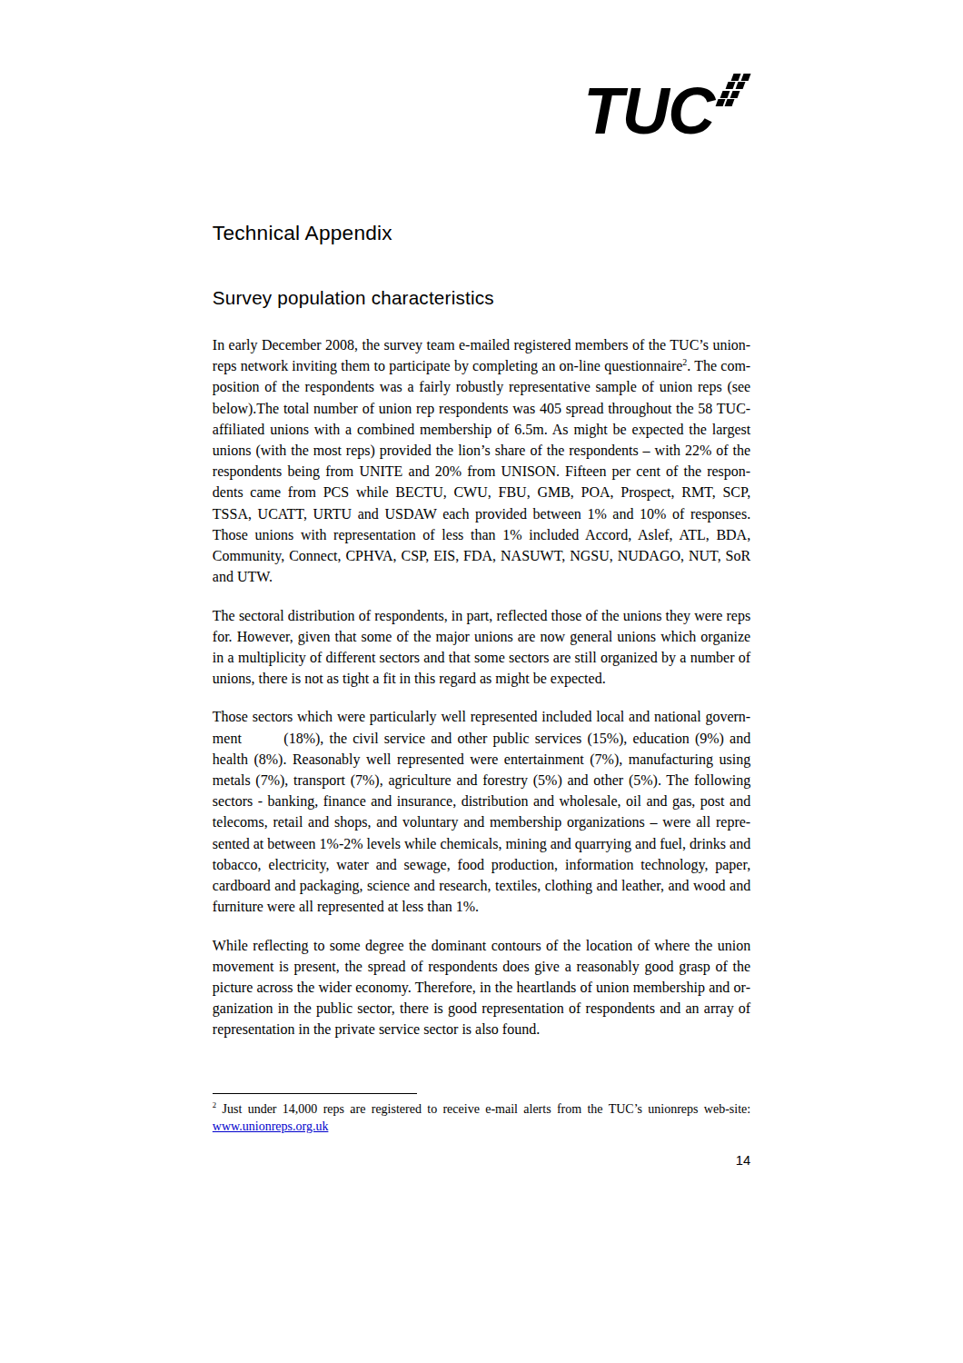TUC
Technical Appendix
Survey population characteristics
In early December 2008, the survey team e-mailed registered members of the TUC’s unionreps network inviting them to participate by completing an on-line questionnaire2. The composition of the respondents was a fairly robustly representative sample of union reps (see below).The total number of union rep respondents was 405 spread throughout the 58 TUC-affiliated unions with a combined membership of 6.5m. As might be expected the largest unions (with the most reps) provided the lion’s share of the respondents – with 22% of the respondents being from UNITE and 20% from UNISON. Fifteen per cent of the respondents came from PCS while BECTU, CWU, FBU, GMB, POA, Prospect, RMT, SCP, TSSA, UCATT, URTU and USDAW each provided between 1% and 10% of responses. Those unions with representation of less than 1% included Accord, Aslef, ATL, BDA, Community, Connect, CPHVA, CSP, EIS, FDA, NASUWT, NGSU, NUDAGO, NUT, SoR and UTW.
The sectoral distribution of respondents, in part, reflected those of the unions they were reps for. However, given that some of the major unions are now general unions which organize in a multiplicity of different sectors and that some sectors are still organized by a number of unions, there is not as tight a fit in this regard as might be expected.
Those sectors which were particularly well represented included local and national government (18%), the civil service and other public services (15%), education (9%) and health (8%). Reasonably well represented were entertainment (7%), manufacturing using metals (7%), transport (7%), agriculture and forestry (5%) and other (5%). The following sectors - banking, finance and insurance, distribution and wholesale, oil and gas, post and telecoms, retail and shops, and voluntary and membership organizations – were all represented at between 1%-2% levels while chemicals, mining and quarrying and fuel, drinks and tobacco, electricity, water and sewage, food production, information technology, paper, cardboard and packaging, science and research, textiles, clothing and leather, and wood and furniture were all represented at less than 1%.
While reflecting to some degree the dominant contours of the location of where the union movement is present, the spread of respondents does give a reasonably good grasp of the picture across the wider economy. Therefore, in the heartlands of union membership and organization in the public sector, there is good representation of respondents and an array of representation in the private service sector is also found.
2 Just under 14,000 reps are registered to receive e-mail alerts from the TUC’s unionreps web-site: www.unionreps.org.uk
14